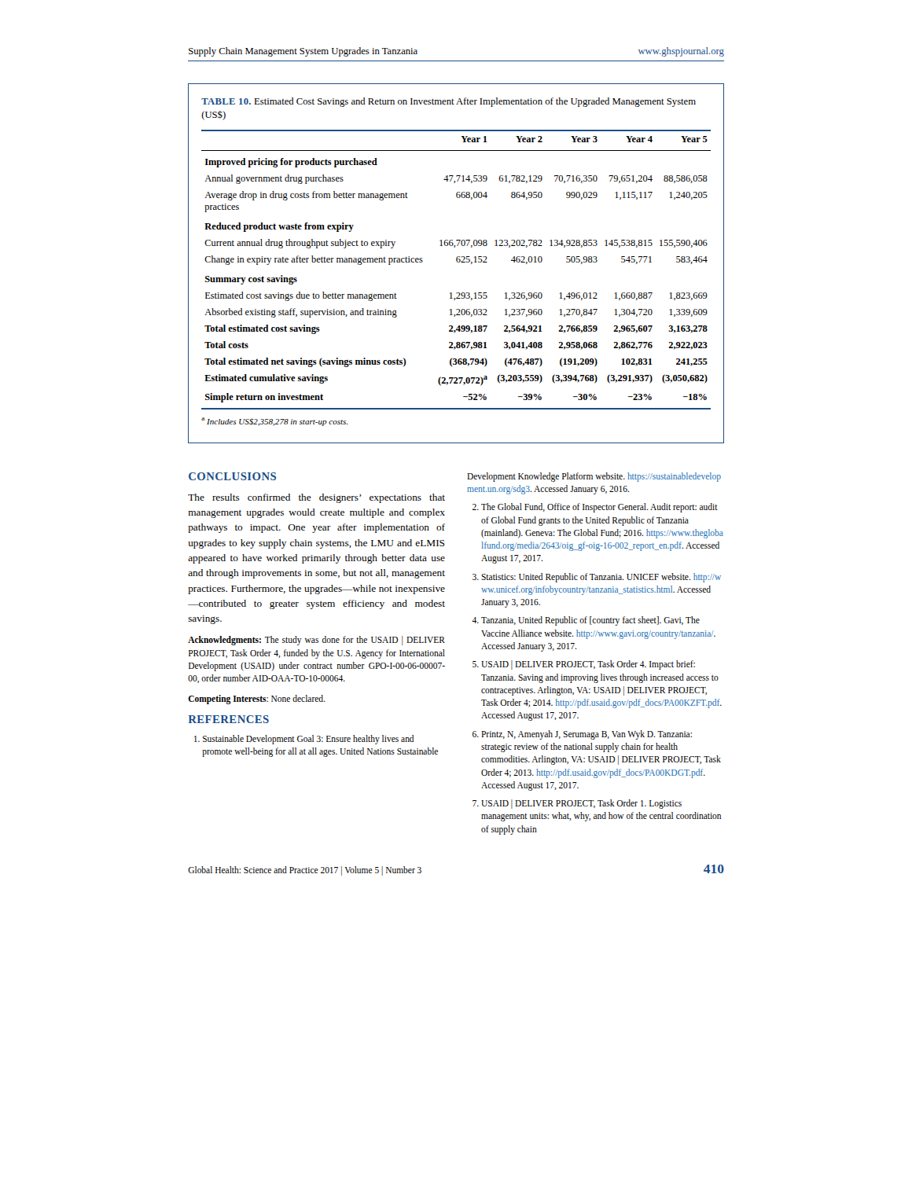Supply Chain Management System Upgrades in Tanzania
www.ghspjournal.org
TABLE 10. Estimated Cost Savings and Return on Investment After Implementation of the Upgraded Management System (US$)
| | Year 1 | Year 2 | Year 3 | Year 4 | Year 5 |
| --- | --- | --- | --- | --- | --- |
| Improved pricing for products purchased |
| Annual government drug purchases | 47,714,539 | 61,782,129 | 70,716,350 | 79,651,204 | 88,586,058 |
| Average drop in drug costs from better management practices | 668,004 | 864,950 | 990,029 | 1,115,117 | 1,240,205 |
| Reduced product waste from expiry |
| Current annual drug throughput subject to expiry | 166,707,098 | 123,202,782 | 134,928,853 | 145,538,815 | 155,590,406 |
| Change in expiry rate after better management practices | 625,152 | 462,010 | 505,983 | 545,771 | 583,464 |
| Summary cost savings |
| Estimated cost savings due to better management | 1,293,155 | 1,326,960 | 1,496,012 | 1,660,887 | 1,823,669 |
| Absorbed existing staff, supervision, and training | 1,206,032 | 1,237,960 | 1,270,847 | 1,304,720 | 1,339,609 |
| Total estimated cost savings | 2,499,187 | 2,564,921 | 2,766,859 | 2,965,607 | 3,163,278 |
| Total costs | 2,867,981 | 3,041,408 | 2,958,068 | 2,862,776 | 2,922,023 |
| Total estimated net savings (savings minus costs) | (368,794) | (476,487) | (191,209) | 102,831 | 241,255 |
| Estimated cumulative savings | (2,727,072) a | (3,203,559) | (3,394,768) | (3,291,937) | (3,050,682) |
| Simple return on investment | −52% | −39% | −30% | −23% | −18% |
a Includes US$2,358,278 in start-up costs.
CONCLUSIONS
The results confirmed the designers’ expectations that management upgrades would create multiple and complex pathways to impact. One year after implementation of upgrades to key supply chain systems, the LMU and eLMIS appeared to have worked primarily through better data use and through improvements in some, but not all, management practices. Furthermore, the upgrades—while not inexpensive—contributed to greater system efficiency and modest savings.
Acknowledgments: The study was done for the USAID | DELIVER PROJECT, Task Order 4, funded by the U.S. Agency for International Development (USAID) under contract number GPO-I-00-06-00007-00, order number AID-OAA-TO-10-00064.
Competing Interests: None declared.
REFERENCES
Sustainable Development Goal 3: Ensure healthy lives and promote well-being for all at all ages. United Nations Sustainable
Development Knowledge Platform website. https://sustainabledevelopment.un.org/sdg3. Accessed January 6, 2016.
The Global Fund, Office of Inspector General. Audit report: audit of Global Fund grants to the United Republic of Tanzania (mainland). Geneva: The Global Fund; 2016. https://www.theglobalfund.org/media/2643/oig_gf-oig-16-002_report_en.pdf. Accessed August 17, 2017.
Statistics: United Republic of Tanzania. UNICEF website. http://www.unicef.org/infobycountry/tanzania_statistics.html. Accessed January 3, 2016.
Tanzania, United Republic of [country fact sheet]. Gavi, The Vaccine Alliance website. http://www.gavi.org/country/tanzania/. Accessed January 3, 2017.
USAID | DELIVER PROJECT, Task Order 4. Impact brief: Tanzania. Saving and improving lives through increased access to contraceptives. Arlington, VA: USAID | DELIVER PROJECT, Task Order 4; 2014. http://pdf.usaid.gov/pdf_docs/PA00KZFT.pdf. Accessed August 17, 2017.
Printz, N, Amenyah J, Serumaga B, Van Wyk D. Tanzania: strategic review of the national supply chain for health commodities. Arlington, VA: USAID | DELIVER PROJECT, Task Order 4; 2013. http://pdf.usaid.gov/pdf_docs/PA00KDGT.pdf. Accessed August 17, 2017.
USAID | DELIVER PROJECT, Task Order 1. Logistics management units: what, why, and how of the central coordination of supply chain
Global Health: Science and Practice 2017 | Volume 5 | Number 3
410